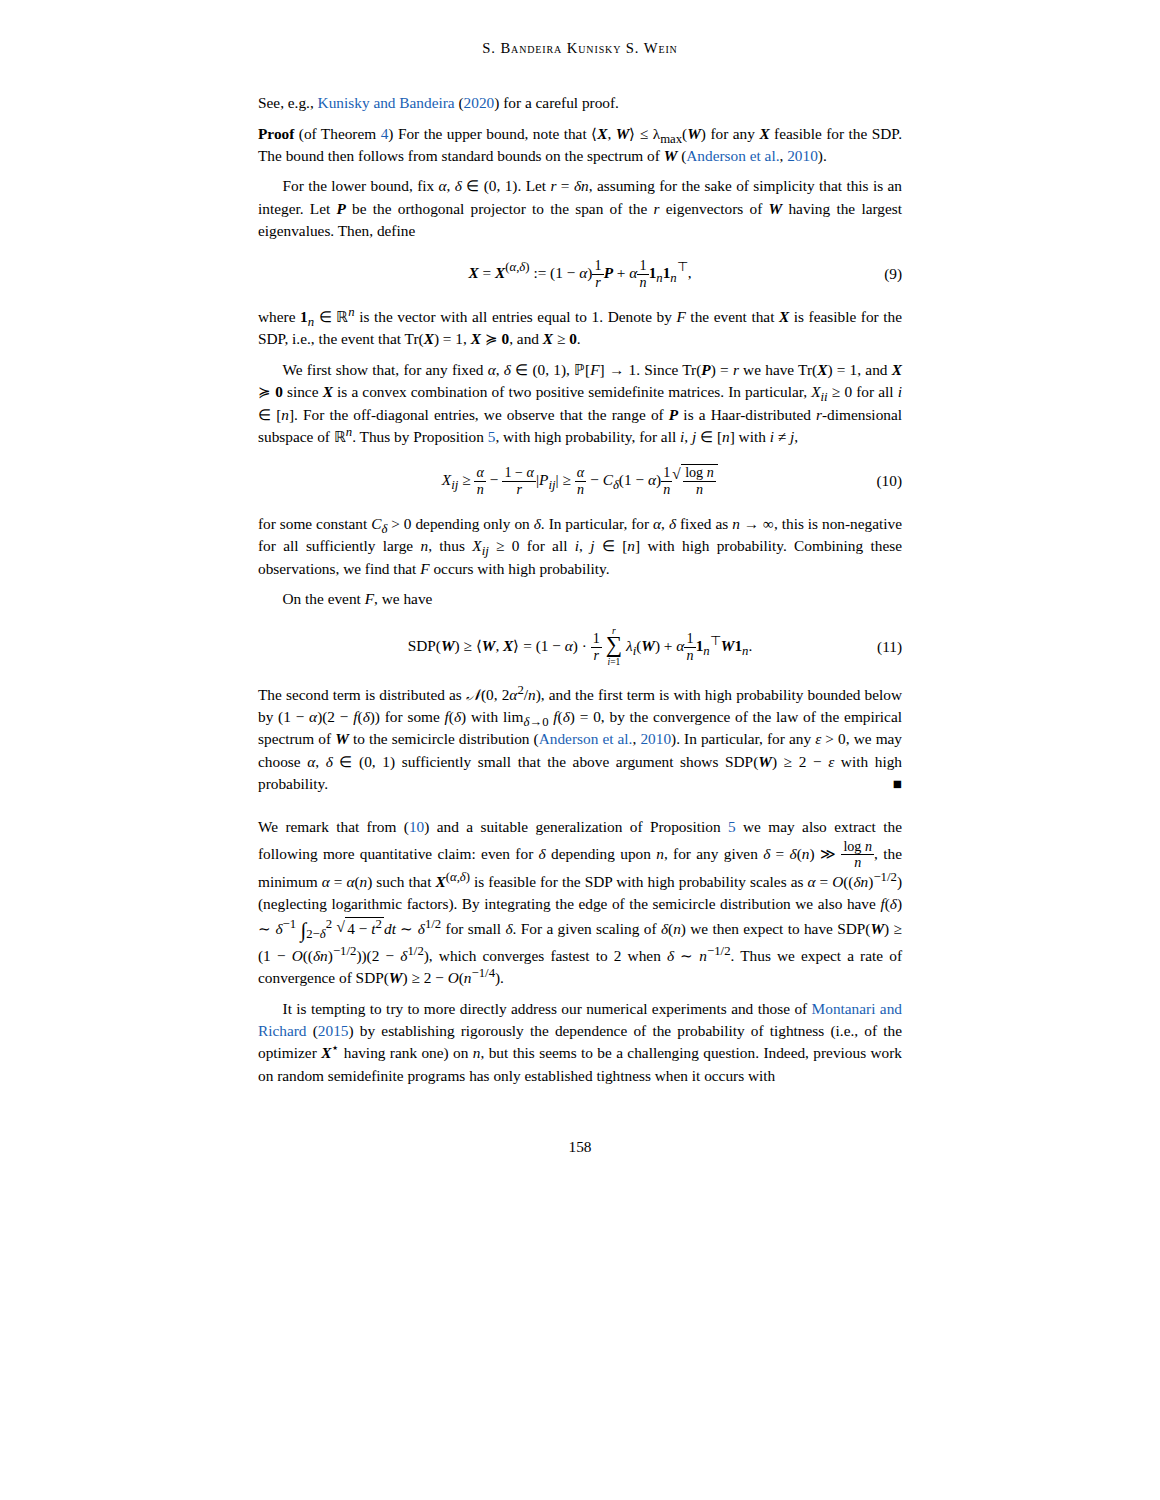S. Bandeira Kunisky S. Wein
See, e.g., Kunisky and Bandeira (2020) for a careful proof.
Proof (of Theorem 4) For the upper bound, note that ⟨X, W⟩ ≤ λmax(W) for any X feasible for the SDP. The bound then follows from standard bounds on the spectrum of W (Anderson et al., 2010).
For the lower bound, fix α, δ ∈ (0, 1). Let r = δn, assuming for the sake of simplicity that this is an integer. Let P be the orthogonal projector to the span of the r eigenvectors of W having the largest eigenvalues. Then, define
X = X(α,δ) := (1 − α)1 r P + α 1 n 1n1n⊤, (9)
where 1n ∈ ℝn is the vector with all entries equal to 1. Denote by F the event that X is feasible for the SDP, i.e., the event that Tr(X) = 1, X ≽ 0, and X ≥ 0.
We first show that, for any fixed α, δ ∈ (0, 1), ℙ[F] → 1. Since Tr(P) = r we have Tr(X) = 1, and X ≽ 0 since X is a convex combination of two positive semidefinite matrices. In particular, Xii ≥ 0 for all i ∈ [n]. For the off-diagonal entries, we observe that the range of P is a Haar-distributed r-dimensional subspace of ℝn. Thus by Proposition 5, with high probability, for all i, j ∈ [n] with i ≠ j,
Xij ≥ αn − 1 − α r|Pij| ≥ αn − Cδ(1 − α)1 n log n n (10)
for some constant Cδ > 0 depending only on δ. In particular, for α, δ fixed as n → ∞, this is non-negative for all sufficiently large n, thus Xij ≥ 0 for all i, j ∈ [n] with high probability. Combining these observations, we find that F occurs with high probability.
On the event F, we have
SDP(W) ≥ ⟨W, X⟩ = (1 − α) · 1 r r∑i=1 λi(W) + α 1 n 1n⊤W 1n. (11)
The second term is distributed as 𝒩(0, 2α2/n), and the first term is with high probability bounded below by (1 − α)(2 − f(δ)) for some f(δ) with limδ→0 f(δ) = 0, by the convergence of the law of the empirical spectrum of W to the semicircle distribution (Anderson et al., 2010). In particular, for any ε > 0, we may choose α, δ ∈ (0, 1) sufficiently small that the above argument shows SDP(W) ≥ 2 − ε with high probability. ■
We remark that from (10) and a suitable generalization of Proposition 5 we may also extract the following more quantitative claim: even for δ depending upon n, for any given δ = δ(n) ≫ log n n, the minimum α = α(n) such that X(α,δ) is feasible for the SDP with high probability scales as α = O((δn)−1/2) (neglecting logarithmic factors). By integrating the edge of the semicircle distribution we also have f(δ) ∼ δ−1 ∫2−δ2 4 − t2 dt ∼ δ1/2 for small δ. For a given scaling of δ(n) we then expect to have SDP(W) ≥ (1 − O((δn)−1/2))(2 − δ1/2), which converges fastest to 2 when δ ∼ n−1/2. Thus we expect a rate of convergence of SDP(W) ≥ 2 − O(n−1/4).
It is tempting to try to more directly address our numerical experiments and those of Montanari and Richard (2015) by establishing rigorously the dependence of the probability of tightness (i.e., of the optimizer X⋆ having rank one) on n, but this seems to be a challenging question. Indeed, previous work on random semidefinite programs has only established tightness when it occurs with
158